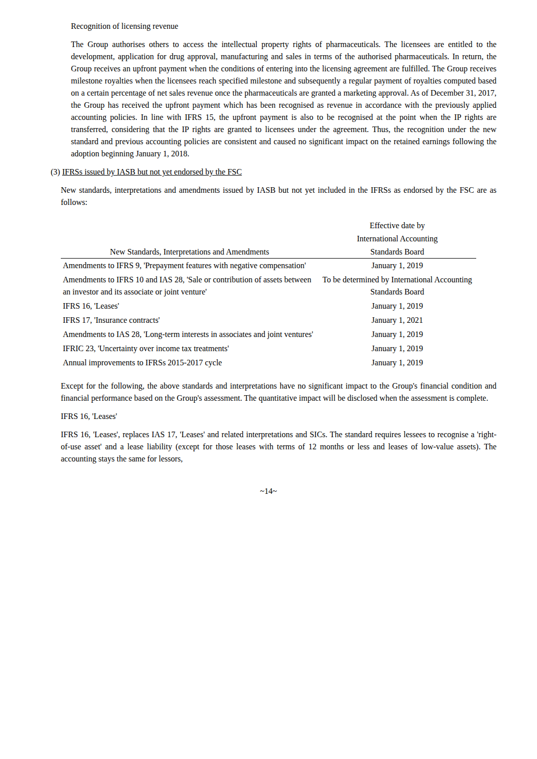Recognition of licensing revenue
The Group authorises others to access the intellectual property rights of pharmaceuticals. The licensees are entitled to the development, application for drug approval, manufacturing and sales in terms of the authorised pharmaceuticals. In return, the Group receives an upfront payment when the conditions of entering into the licensing agreement are fulfilled. The Group receives milestone royalties when the licensees reach specified milestone and subsequently a regular payment of royalties computed based on a certain percentage of net sales revenue once the pharmaceuticals are granted a marketing approval. As of December 31, 2017, the Group has received the upfront payment which has been recognised as revenue in accordance with the previously applied accounting policies. In line with IFRS 15, the upfront payment is also to be recognised at the point when the IP rights are transferred, considering that the IP rights are granted to licensees under the agreement. Thus, the recognition under the new standard and previous accounting policies are consistent and caused no significant impact on the retained earnings following the adoption beginning January 1, 2018.
(3) IFRSs issued by IASB but not yet endorsed by the FSC
New standards, interpretations and amendments issued by IASB but not yet included in the IFRSs as endorsed by the FSC are as follows:
| | Effective date by |
| | International Accounting |
| New Standards, Interpretations and Amendments | Standards Board |
| Amendments to IFRS 9, 'Prepayment features with negative compensation' | January 1, 2019 |
| Amendments to IFRS 10 and IAS 28, 'Sale or contribution of assets between an investor and its associate or joint venture' | To be determined by International Accounting Standards Board |
| IFRS 16, 'Leases' | January 1, 2019 |
| IFRS 17, 'Insurance contracts' | January 1, 2021 |
| Amendments to IAS 28, 'Long-term interests in associates and joint ventures' | January 1, 2019 |
| IFRIC 23, 'Uncertainty over income tax treatments' | January 1, 2019 |
| Annual improvements to IFRSs 2015-2017 cycle | January 1, 2019 |
Except for the following, the above standards and interpretations have no significant impact to the Group's financial condition and financial performance based on the Group's assessment. The quantitative impact will be disclosed when the assessment is complete.
IFRS 16, 'Leases'
IFRS 16, 'Leases', replaces IAS 17, 'Leases' and related interpretations and SICs. The standard requires lessees to recognise a 'right-of-use asset' and a lease liability (except for those leases with terms of 12 months or less and leases of low-value assets). The accounting stays the same for lessors,
~14~